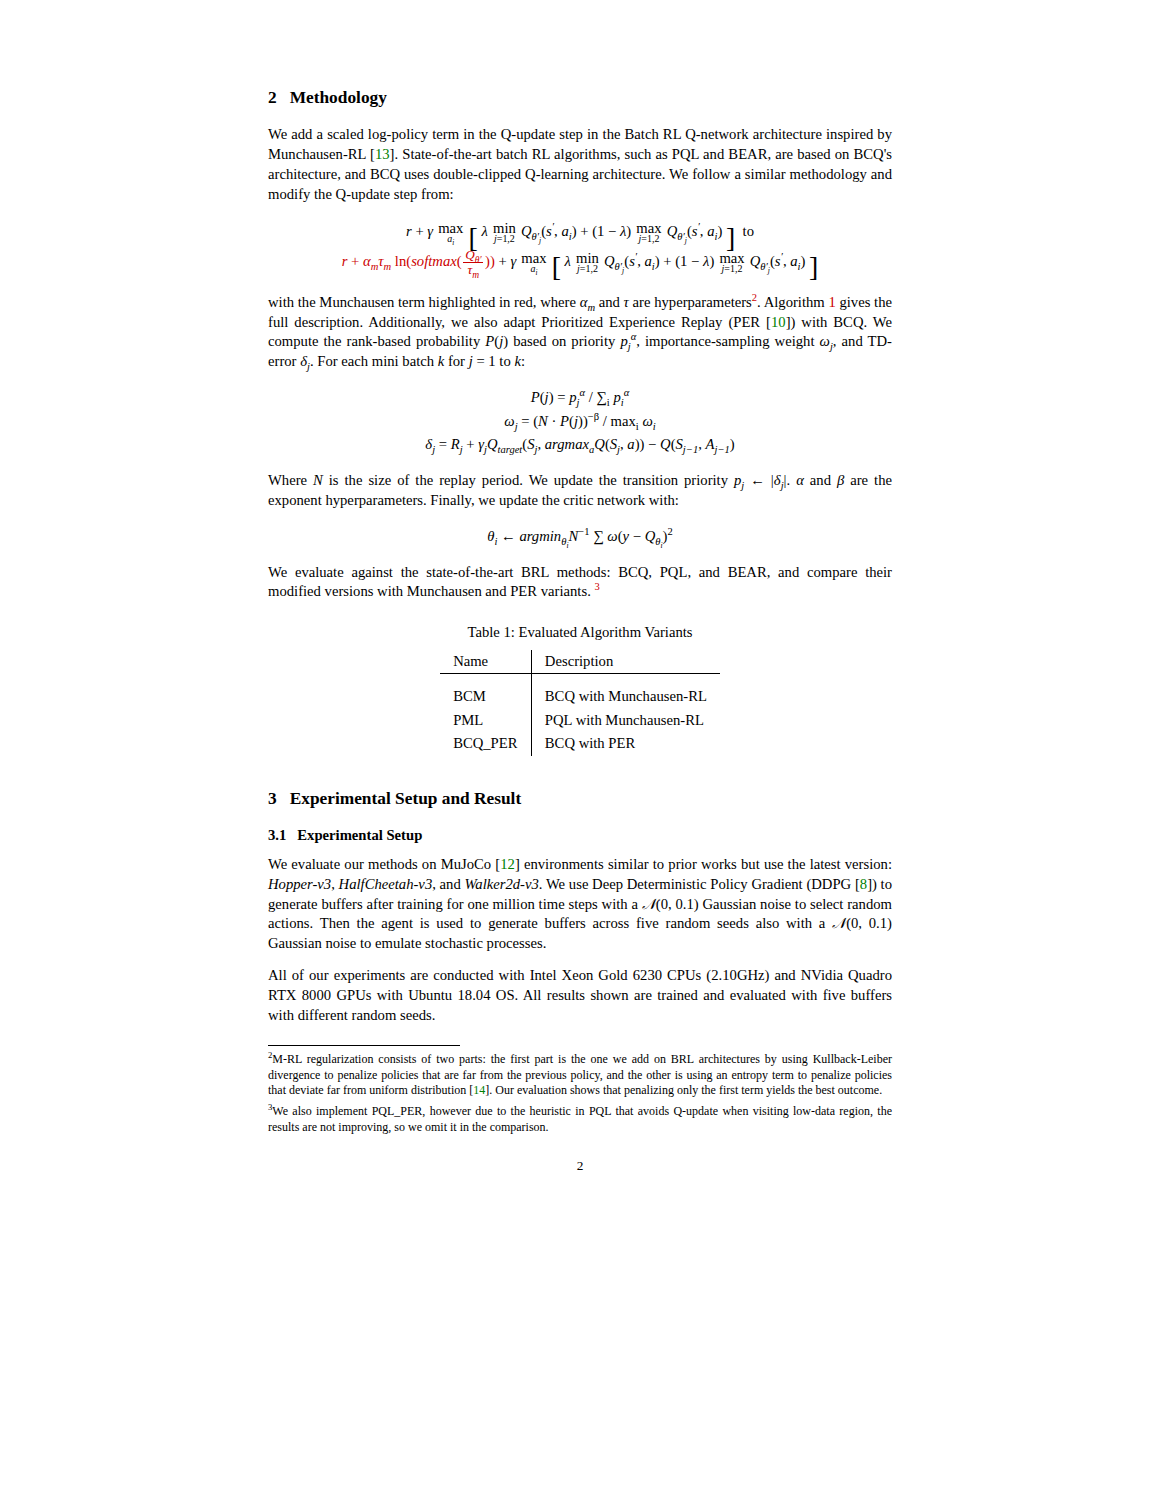2 Methodology
We add a scaled log-policy term in the Q-update step in the Batch RL Q-network architecture inspired by Munchausen-RL [13]. State-of-the-art batch RL algorithms, such as PQL and BEAR, are based on BCQ's architecture, and BCQ uses double-clipped Q-learning architecture. We follow a similar methodology and modify the Q-update step from:
r + γ max ai [ λ min j=1,2 Qθ′j(s′, ai) + (1 − λ) max j=1,2 Qθ′j(s′, ai) ] to
r + αmτm ln(softmax(Qθ′τm)) + γ max ai [ λ min j=1,2 Qθ′j(s′, ai) + (1 − λ) max j=1,2 Qθ′j(s′, ai) ]
with the Munchausen term highlighted in red, where αm and τ are hyperparameters2. Algorithm 1 gives the full description. Additionally, we also adapt Prioritized Experience Replay (PER [10]) with BCQ. We compute the rank-based probability P(j) based on priority pjα, importance-sampling weight ωj, and TD-error δj. For each mini batch k for j = 1 to k:
P(j) = pjα / ∑i piα
ωj = (N · P(j))−β / maxi ωi
δj = Rj + γj Qtarget(Sj, argmaxa Q(Sj, a)) − Q(Sj−1, Aj−1)
Where N is the size of the replay period. We update the transition priority pj ← |δj|. α and β are the exponent hyperparameters. Finally, we update the critic network with:
θi ← argminθi N−1 ∑ ω(y − Qθi)2
We evaluate against the state-of-the-art BRL methods: BCQ, PQL, and BEAR, and compare their modified versions with Munchausen and PER variants. 3
Table 1: Evaluated Algorithm Variants
| Name | Description |
| --- | --- |
| BCM | BCQ with Munchausen-RL |
| PML | PQL with Munchausen-RL |
| BCQ_PER | BCQ with PER |
3 Experimental Setup and Result
3.1 Experimental Setup
We evaluate our methods on MuJoCo [12] environments similar to prior works but use the latest version: Hopper-v3, HalfCheetah-v3, and Walker2d-v3. We use Deep Deterministic Policy Gradient (DDPG [8]) to generate buffers after training for one million time steps with a 𝒩(0, 0.1) Gaussian noise to select random actions. Then the agent is used to generate buffers across five random seeds also with a 𝒩(0, 0.1) Gaussian noise to emulate stochastic processes.
All of our experiments are conducted with Intel Xeon Gold 6230 CPUs (2.10GHz) and NVidia Quadro RTX 8000 GPUs with Ubuntu 18.04 OS. All results shown are trained and evaluated with five buffers with different random seeds.
2M-RL regularization consists of two parts: the first part is the one we add on BRL architectures by using Kullback-Leiber divergence to penalize policies that are far from the previous policy, and the other is using an entropy term to penalize policies that deviate far from uniform distribution [14]. Our evaluation shows that penalizing only the first term yields the best outcome.
3We also implement PQL_PER, however due to the heuristic in PQL that avoids Q-update when visiting low-data region, the results are not improving, so we omit it in the comparison.
2